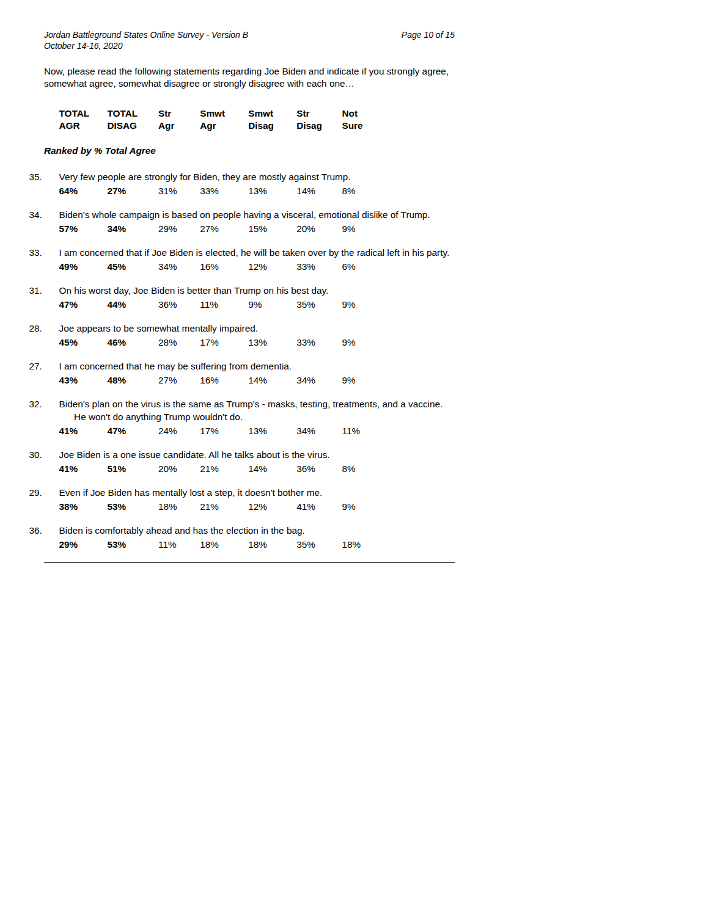Jordan Battleground States Online Survey - Version B
October 14-16, 2020
Page 10 of 15
Now, please read the following statements regarding Joe Biden and indicate if you strongly agree, somewhat agree, somewhat disagree or strongly disagree with each one…
| TOTAL AGR | TOTAL DISAG | Str Agr | Smwt Agr | Smwt Disag | Str Disag | Not Sure |
Ranked by % Total Agree
35. Very few people are strongly for Biden, they are mostly against Trump.
| 64% | 27% | 31% | 33% | 13% | 14% | 8% |
34. Biden's whole campaign is based on people having a visceral, emotional dislike of Trump.
| 57% | 34% | 29% | 27% | 15% | 20% | 9% |
33. I am concerned that if Joe Biden is elected, he will be taken over by the radical left in his party.
| 49% | 45% | 34% | 16% | 12% | 33% | 6% |
31. On his worst day, Joe Biden is better than Trump on his best day.
| 47% | 44% | 36% | 11% | 9% | 35% | 9% |
28. Joe appears to be somewhat mentally impaired.
| 45% | 46% | 28% | 17% | 13% | 33% | 9% |
27. I am concerned that he may be suffering from dementia.
| 43% | 48% | 27% | 16% | 14% | 34% | 9% |
32. Biden's plan on the virus is the same as Trump's - masks, testing, treatments, and a vaccine. He won't do anything Trump wouldn't do.
| 41% | 47% | 24% | 17% | 13% | 34% | 11% |
30. Joe Biden is a one issue candidate. All he talks about is the virus.
| 41% | 51% | 20% | 21% | 14% | 36% | 8% |
29. Even if Joe Biden has mentally lost a step, it doesn't bother me.
| 38% | 53% | 18% | 21% | 12% | 41% | 9% |
36. Biden is comfortably ahead and has the election in the bag.
| 29% | 53% | 11% | 18% | 18% | 35% | 18% |